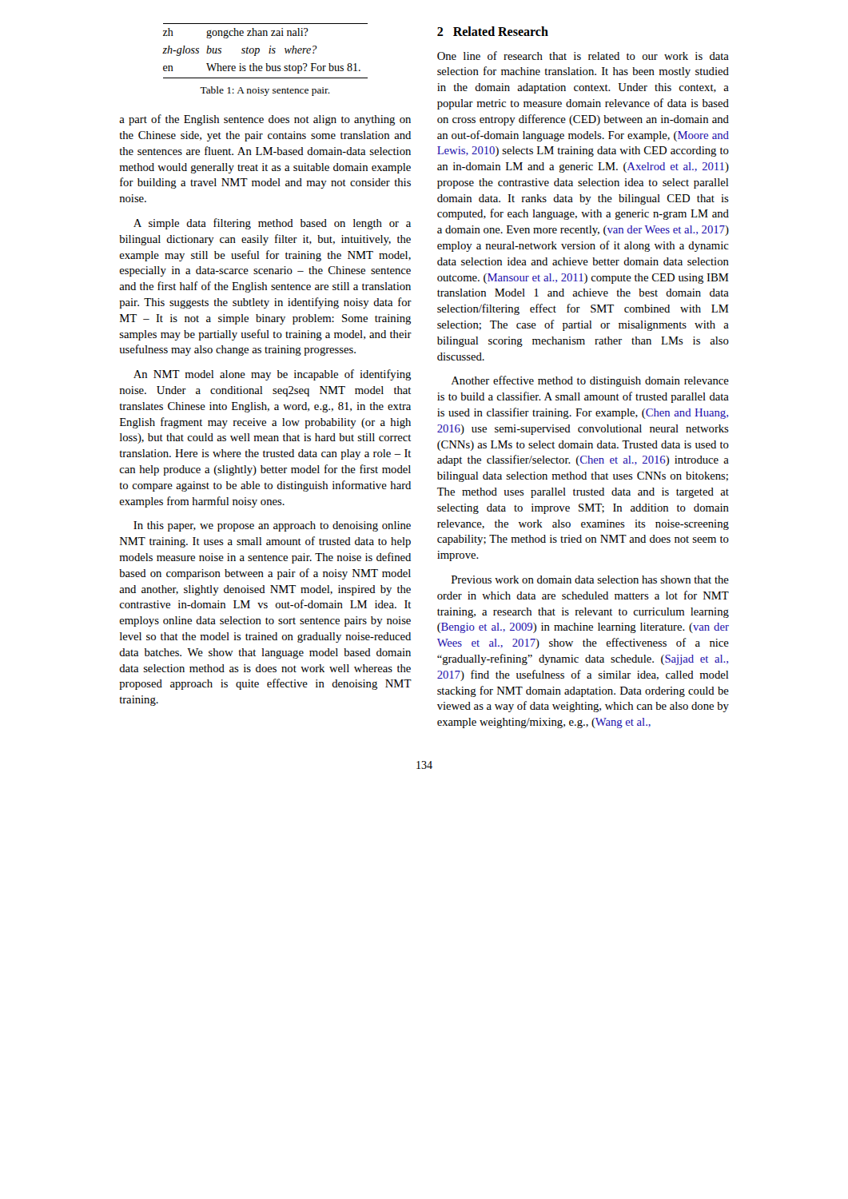| zh | gongche zhan zai nali? |
| zh-gloss | bus stop is where? |
| en | Where is the bus stop? For bus 81. |
Table 1: A noisy sentence pair.
a part of the English sentence does not align to anything on the Chinese side, yet the pair contains some translation and the sentences are fluent. An LM-based domain-data selection method would generally treat it as a suitable domain example for building a travel NMT model and may not consider this noise.
A simple data filtering method based on length or a bilingual dictionary can easily filter it, but, intuitively, the example may still be useful for training the NMT model, especially in a data-scarce scenario – the Chinese sentence and the first half of the English sentence are still a translation pair. This suggests the subtlety in identifying noisy data for MT – It is not a simple binary problem: Some training samples may be partially useful to training a model, and their usefulness may also change as training progresses.
An NMT model alone may be incapable of identifying noise. Under a conditional seq2seq NMT model that translates Chinese into English, a word, e.g., 81, in the extra English fragment may receive a low probability (or a high loss), but that could as well mean that is hard but still correct translation. Here is where the trusted data can play a role – It can help produce a (slightly) better model for the first model to compare against to be able to distinguish informative hard examples from harmful noisy ones.
In this paper, we propose an approach to denoising online NMT training. It uses a small amount of trusted data to help models measure noise in a sentence pair. The noise is defined based on comparison between a pair of a noisy NMT model and another, slightly denoised NMT model, inspired by the contrastive in-domain LM vs out-of-domain LM idea. It employs online data selection to sort sentence pairs by noise level so that the model is trained on gradually noise-reduced data batches. We show that language model based domain data selection method as is does not work well whereas the proposed approach is quite effective in denoising NMT training.
2 Related Research
One line of research that is related to our work is data selection for machine translation. It has been mostly studied in the domain adaptation context. Under this context, a popular metric to measure domain relevance of data is based on cross entropy difference (CED) between an in-domain and an out-of-domain language models. For example, (Moore and Lewis, 2010) selects LM training data with CED according to an in-domain LM and a generic LM. (Axelrod et al., 2011) propose the contrastive data selection idea to select parallel domain data. It ranks data by the bilingual CED that is computed, for each language, with a generic n-gram LM and a domain one. Even more recently, (van der Wees et al., 2017) employ a neural-network version of it along with a dynamic data selection idea and achieve better domain data selection outcome. (Mansour et al., 2011) compute the CED using IBM translation Model 1 and achieve the best domain data selection/filtering effect for SMT combined with LM selection; The case of partial or misalignments with a bilingual scoring mechanism rather than LMs is also discussed.
Another effective method to distinguish domain relevance is to build a classifier. A small amount of trusted parallel data is used in classifier training. For example, (Chen and Huang, 2016) use semi-supervised convolutional neural networks (CNNs) as LMs to select domain data. Trusted data is used to adapt the classifier/selector. (Chen et al., 2016) introduce a bilingual data selection method that uses CNNs on bitokens; The method uses parallel trusted data and is targeted at selecting data to improve SMT; In addition to domain relevance, the work also examines its noise-screening capability; The method is tried on NMT and does not seem to improve.
Previous work on domain data selection has shown that the order in which data are scheduled matters a lot for NMT training, a research that is relevant to curriculum learning (Bengio et al., 2009) in machine learning literature. (van der Wees et al., 2017) show the effectiveness of a nice “gradually-refining” dynamic data schedule. (Sajjad et al., 2017) find the usefulness of a similar idea, called model stacking for NMT domain adaptation. Data ordering could be viewed as a way of data weighting, which can be also done by example weighting/mixing, e.g., (Wang et al.,
134